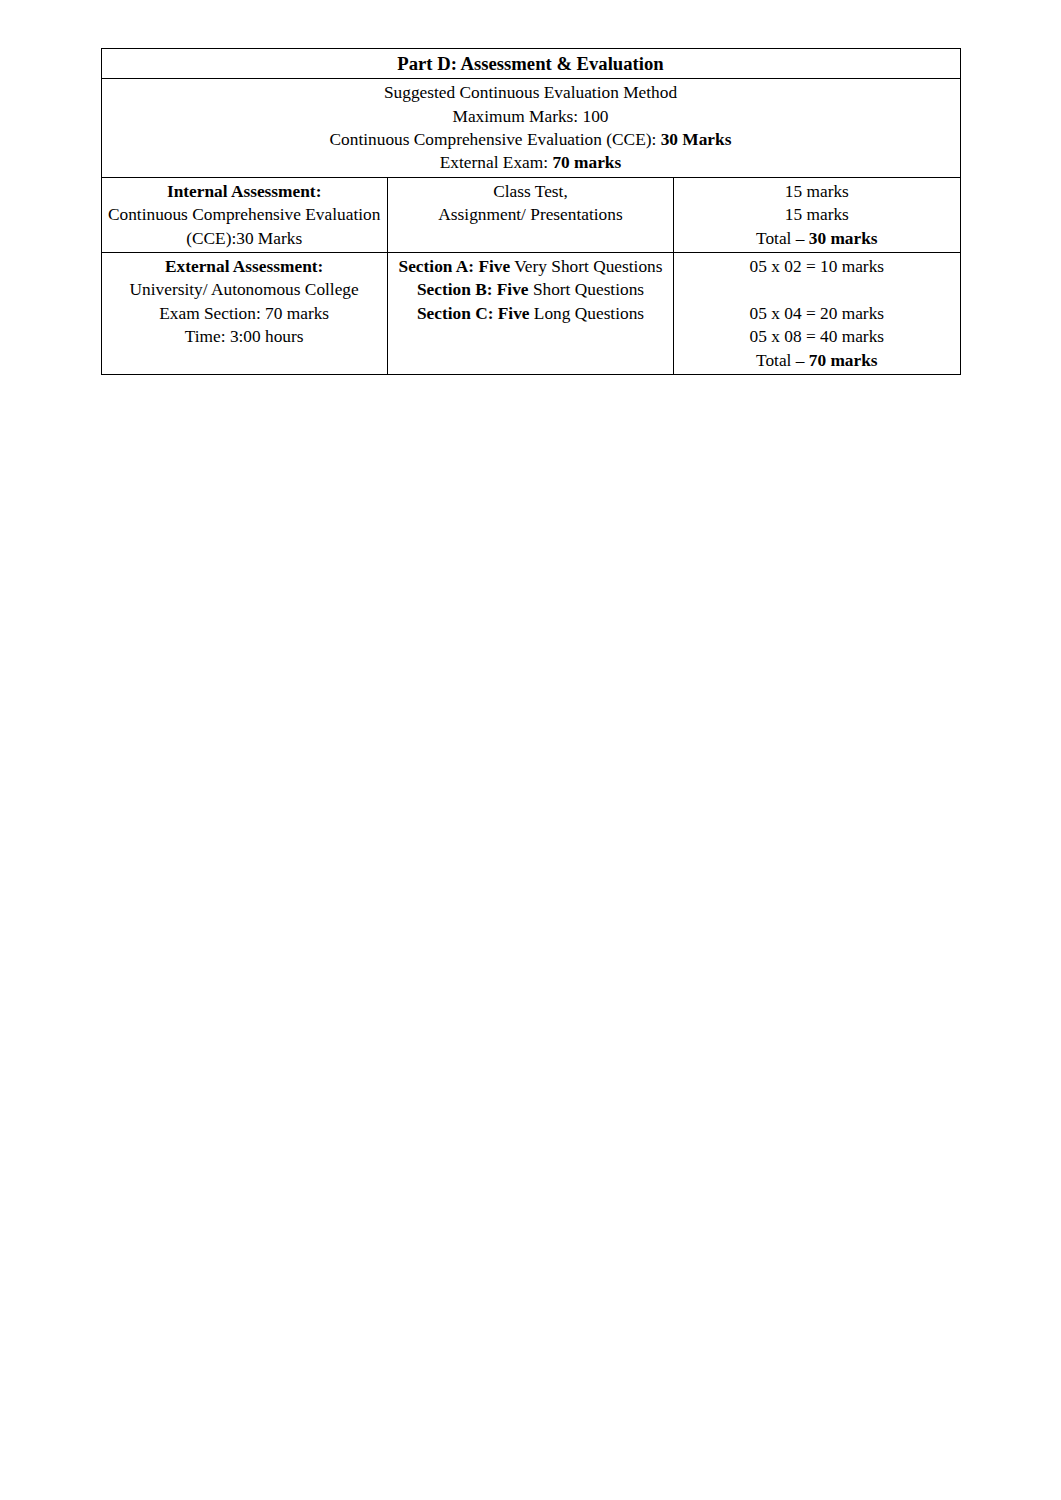| Part D: Assessment & Evaluation |
| Suggested Continuous Evaluation Method Maximum Marks: 100 Continuous Comprehensive Evaluation (CCE): 30 Marks External Exam: 70 marks |
| Internal Assessment: Continuous Comprehensive Evaluation (CCE):30 Marks | Class Test, Assignment/ Presentations | 15 marks 15 marks Total – 30 marks |
| External Assessment: University/ Autonomous College Exam Section: 70 marks Time: 3:00 hours | Section A: Five Very Short Questions Section B: Five Short Questions Section C: Five Long Questions | 05 x 02 = 10 marks 05 x 04 = 20 marks 05 x 08 = 40 marks Total – 70 marks |